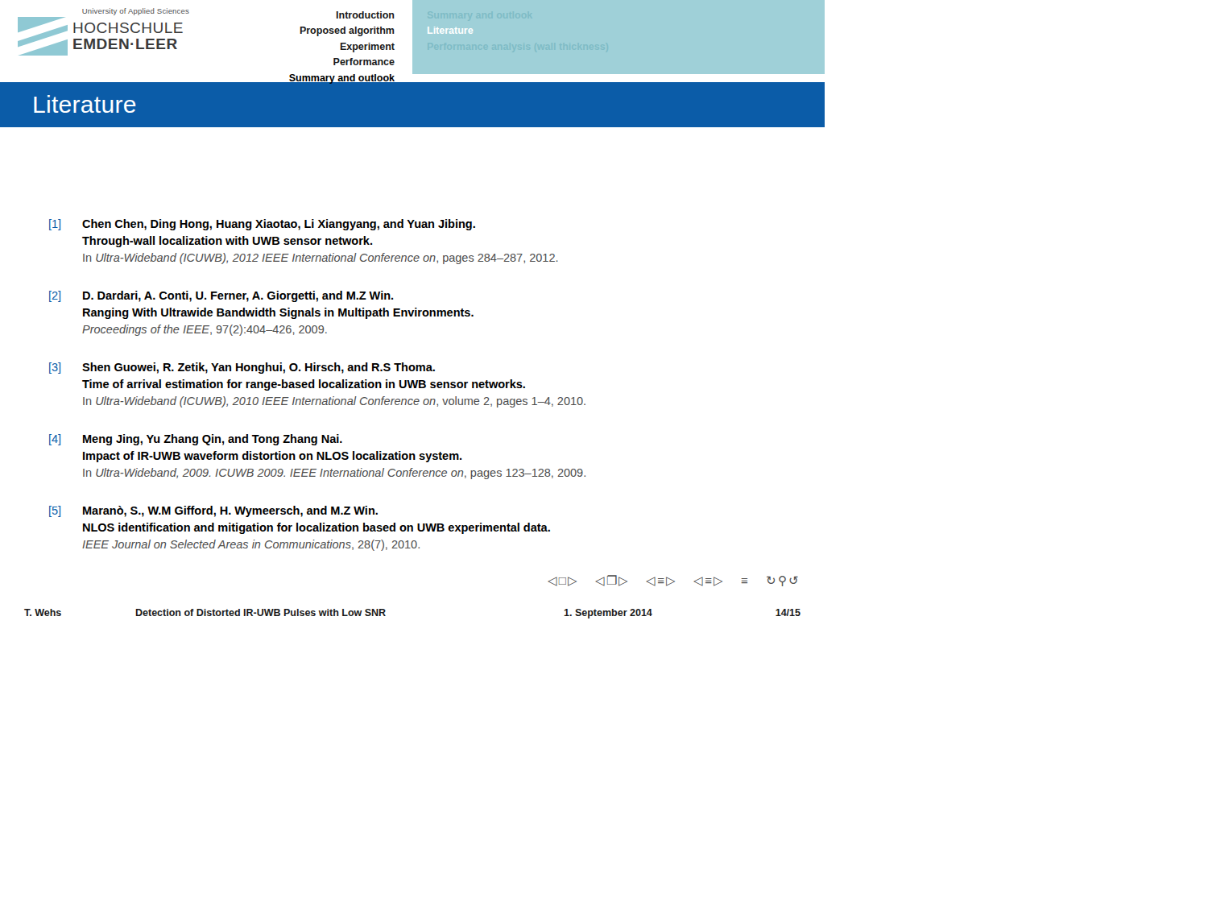University of Applied Sciences
HOCHSCHULE
EMDEN·LEER
Introduction
Proposed algorithm
Experiment
Performance
Summary and outlook
Summary and outlook
Literature
Performance analysis (wall thickness)
Literature
[1] Chen Chen, Ding Hong, Huang Xiaotao, Li Xiangyang, and Yuan Jibing.
Through-wall localization with UWB sensor network.
In Ultra-Wideband (ICUWB), 2012 IEEE International Conference on, pages 284–287, 2012.
[2] D. Dardari, A. Conti, U. Ferner, A. Giorgetti, and M.Z Win.
Ranging With Ultrawide Bandwidth Signals in Multipath Environments.
Proceedings of the IEEE, 97(2):404–426, 2009.
[3] Shen Guowei, R. Zetik, Yan Honghui, O. Hirsch, and R.S Thoma.
Time of arrival estimation for range-based localization in UWB sensor networks.
In Ultra-Wideband (ICUWB), 2010 IEEE International Conference on, volume 2, pages 1–4, 2010.
[4] Meng Jing, Yu Zhang Qin, and Tong Zhang Nai.
Impact of IR-UWB waveform distortion on NLOS localization system.
In Ultra-Wideband, 2009. ICUWB 2009. IEEE International Conference on, pages 123–128, 2009.
[5] Maranò, S., W.M Gifford, H. Wymeersch, and M.Z Win.
NLOS identification and mitigation for localization based on UWB experimental data.
IEEE Journal on Selected Areas in Communications, 28(7), 2010.
◁□▷ ◁❐▷ ◁≡▷ ◁≡▷ ≡ ↻⚲↺
T. Wehs Detection of Distorted IR-UWB Pulses with Low SNR 1. September 2014 14/15